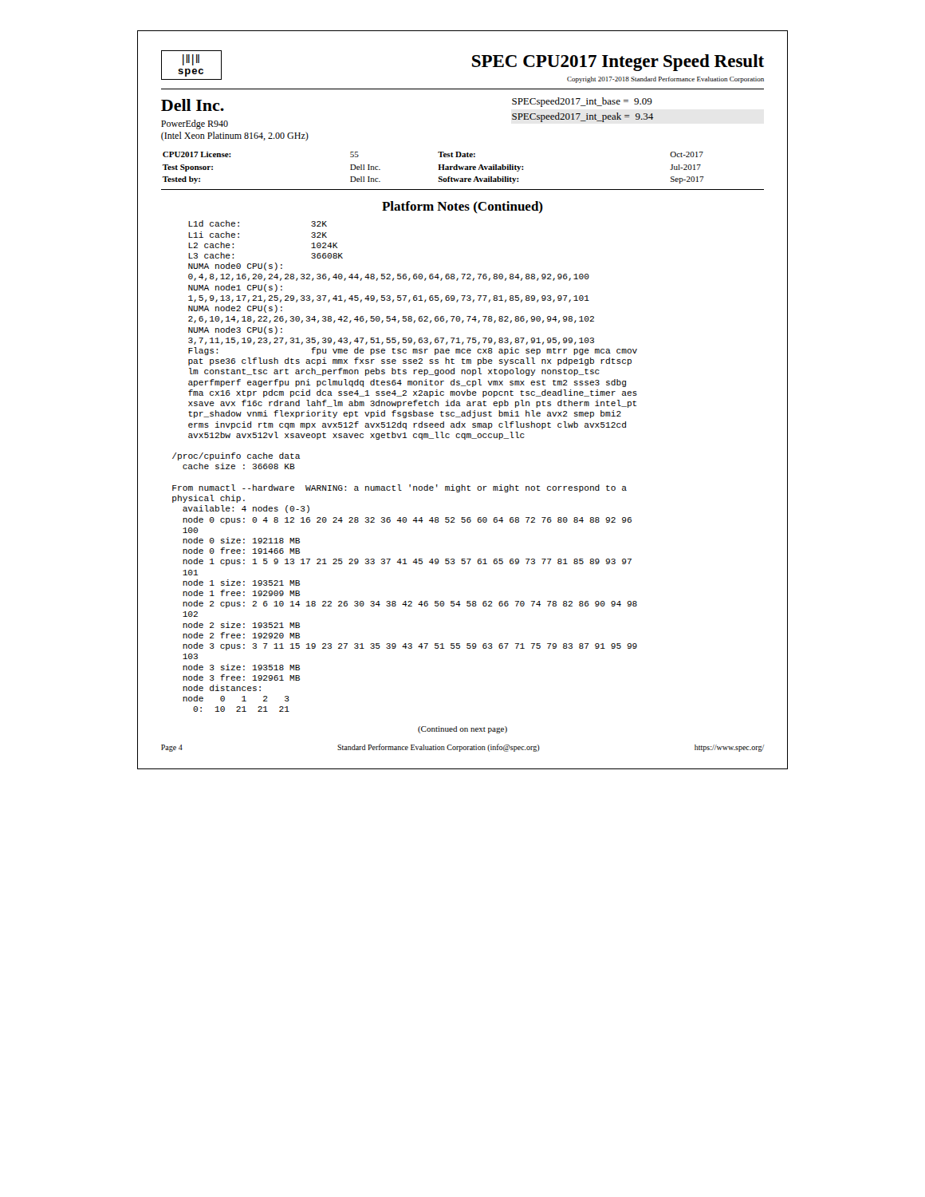|‖|‖
spec
SPEC CPU2017 Integer Speed Result
Copyright 2017-2018 Standard Performance Evaluation Corporation
Dell Inc.
PowerEdge R940
(Intel Xeon Platinum 8164, 2.00 GHz)
SPECspeed2017_int_base = 9.09
SPECspeed2017_int_peak = 9.34
| CPU2017 License: | 55 | Test Date: | Oct-2017 |
| Test Sponsor: | Dell Inc. | Hardware Availability: | Jul-2017 |
| Tested by: | Dell Inc. | Software Availability: | Sep-2017 |
Platform Notes (Continued)
     L1d cache:             32K
     L1i cache:             32K
     L2 cache:              1024K
     L3 cache:              36608K
     NUMA node0 CPU(s):
     0,4,8,12,16,20,24,28,32,36,40,44,48,52,56,60,64,68,72,76,80,84,88,92,96,100
     NUMA node1 CPU(s):
     1,5,9,13,17,21,25,29,33,37,41,45,49,53,57,61,65,69,73,77,81,85,89,93,97,101
     NUMA node2 CPU(s):
     2,6,10,14,18,22,26,30,34,38,42,46,50,54,58,62,66,70,74,78,82,86,90,94,98,102
     NUMA node3 CPU(s):
     3,7,11,15,19,23,27,31,35,39,43,47,51,55,59,63,67,71,75,79,83,87,91,95,99,103
     Flags:                 fpu vme de pse tsc msr pae mce cx8 apic sep mtrr pge mca cmov
     pat pse36 clflush dts acpi mmx fxsr sse sse2 ss ht tm pbe syscall nx pdpe1gb rdtscp
     lm constant_tsc art arch_perfmon pebs bts rep_good nopl xtopology nonstop_tsc
     aperfmperf eagerfpu pni pclmulqdq dtes64 monitor ds_cpl vmx smx est tm2 ssse3 sdbg
     fma cx16 xtpr pdcm pcid dca sse4_1 sse4_2 x2apic movbe popcnt tsc_deadline_timer aes
     xsave avx f16c rdrand lahf_lm abm 3dnowprefetch ida arat epb pln pts dtherm intel_pt
     tpr_shadow vnmi flexpriority ept vpid fsgsbase tsc_adjust bmi1 hle avx2 smep bmi2
     erms invpcid rtm cqm mpx avx512f avx512dq rdseed adx smap clflushopt clwb avx512cd
     avx512bw avx512vl xsaveopt xsavec xgetbv1 cqm_llc cqm_occup_llc

  /proc/cpuinfo cache data
    cache size : 36608 KB

  From numactl --hardware  WARNING: a numactl 'node' might or might not correspond to a
  physical chip.
    available: 4 nodes (0-3)
    node 0 cpus: 0 4 8 12 16 20 24 28 32 36 40 44 48 52 56 60 64 68 72 76 80 84 88 92 96
    100
    node 0 size: 192118 MB
    node 0 free: 191466 MB
    node 1 cpus: 1 5 9 13 17 21 25 29 33 37 41 45 49 53 57 61 65 69 73 77 81 85 89 93 97
    101
    node 1 size: 193521 MB
    node 1 free: 192909 MB
    node 2 cpus: 2 6 10 14 18 22 26 30 34 38 42 46 50 54 58 62 66 70 74 78 82 86 90 94 98
    102
    node 2 size: 193521 MB
    node 2 free: 192920 MB
    node 3 cpus: 3 7 11 15 19 23 27 31 35 39 43 47 51 55 59 63 67 71 75 79 83 87 91 95 99
    103
    node 3 size: 193518 MB
    node 3 free: 192961 MB
    node distances:
    node   0   1   2   3
      0:  10  21  21  21
(Continued on next page)
Page 4
Standard Performance Evaluation Corporation (info@spec.org)
https://www.spec.org/